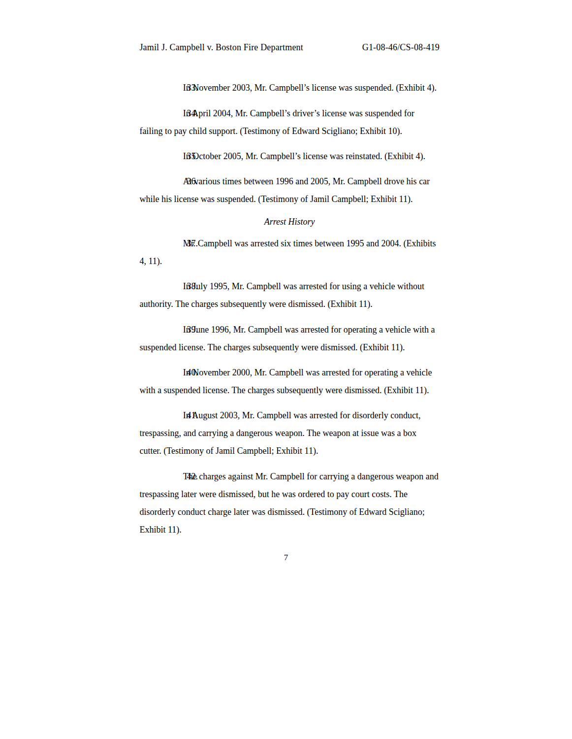Jamil J. Campbell v. Boston Fire Department G1-08-46/CS-08-419
33. In November 2003, Mr. Campbell’s license was suspended. (Exhibit 4).
34. In April 2004, Mr. Campbell’s driver’s license was suspended for failing to pay child support. (Testimony of Edward Scigliano; Exhibit 10).
35. In October 2005, Mr. Campbell’s license was reinstated. (Exhibit 4).
36. At various times between 1996 and 2005, Mr. Campbell drove his car while his license was suspended. (Testimony of Jamil Campbell; Exhibit 11).
Arrest History
37. Mr. Campbell was arrested six times between 1995 and 2004. (Exhibits 4, 11).
38. In July 1995, Mr. Campbell was arrested for using a vehicle without authority. The charges subsequently were dismissed. (Exhibit 11).
39. In June 1996, Mr. Campbell was arrested for operating a vehicle with a suspended license. The charges subsequently were dismissed. (Exhibit 11).
40. In November 2000, Mr. Campbell was arrested for operating a vehicle with a suspended license. The charges subsequently were dismissed. (Exhibit 11).
41. In August 2003, Mr. Campbell was arrested for disorderly conduct, trespassing, and carrying a dangerous weapon. The weapon at issue was a box cutter. (Testimony of Jamil Campbell; Exhibit 11).
42. The charges against Mr. Campbell for carrying a dangerous weapon and trespassing later were dismissed, but he was ordered to pay court costs. The disorderly conduct charge later was dismissed. (Testimony of Edward Scigliano; Exhibit 11).
7